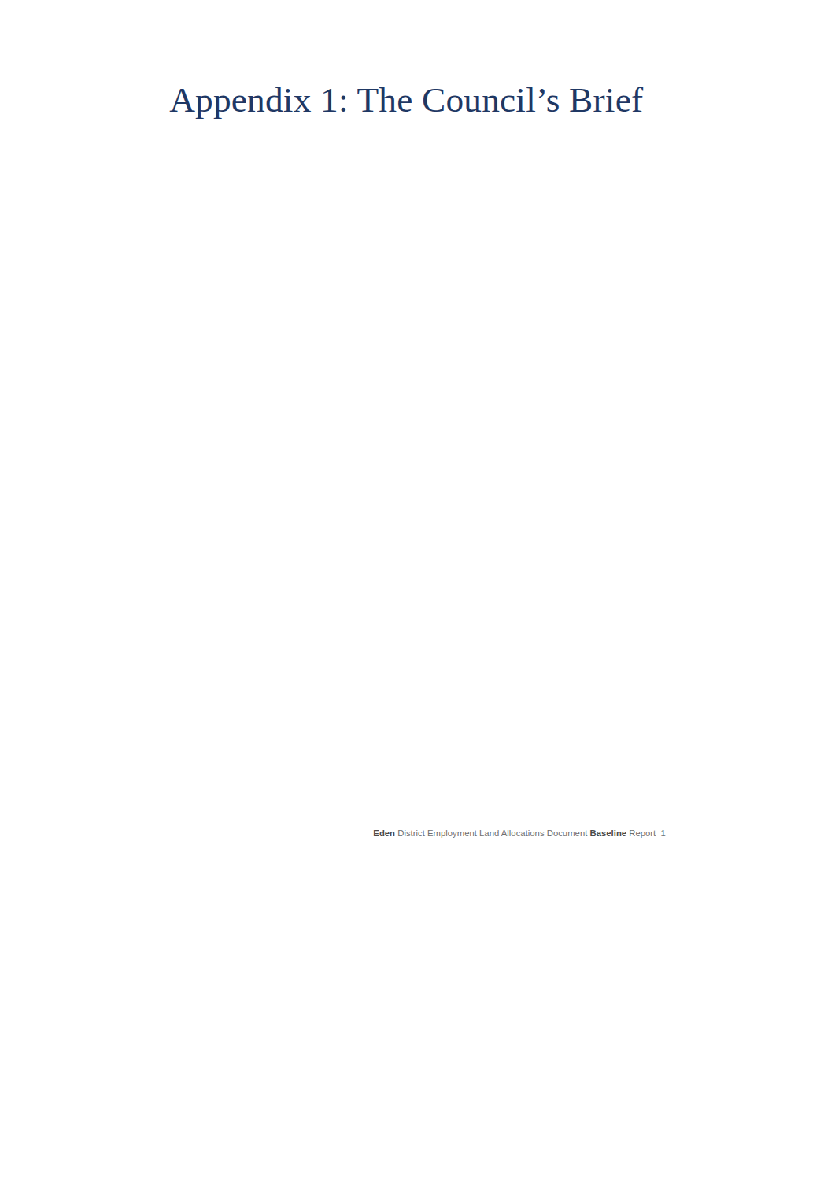Appendix 1: The Council’s Brief
Eden District Employment Land Allocations Document Baseline Report 1